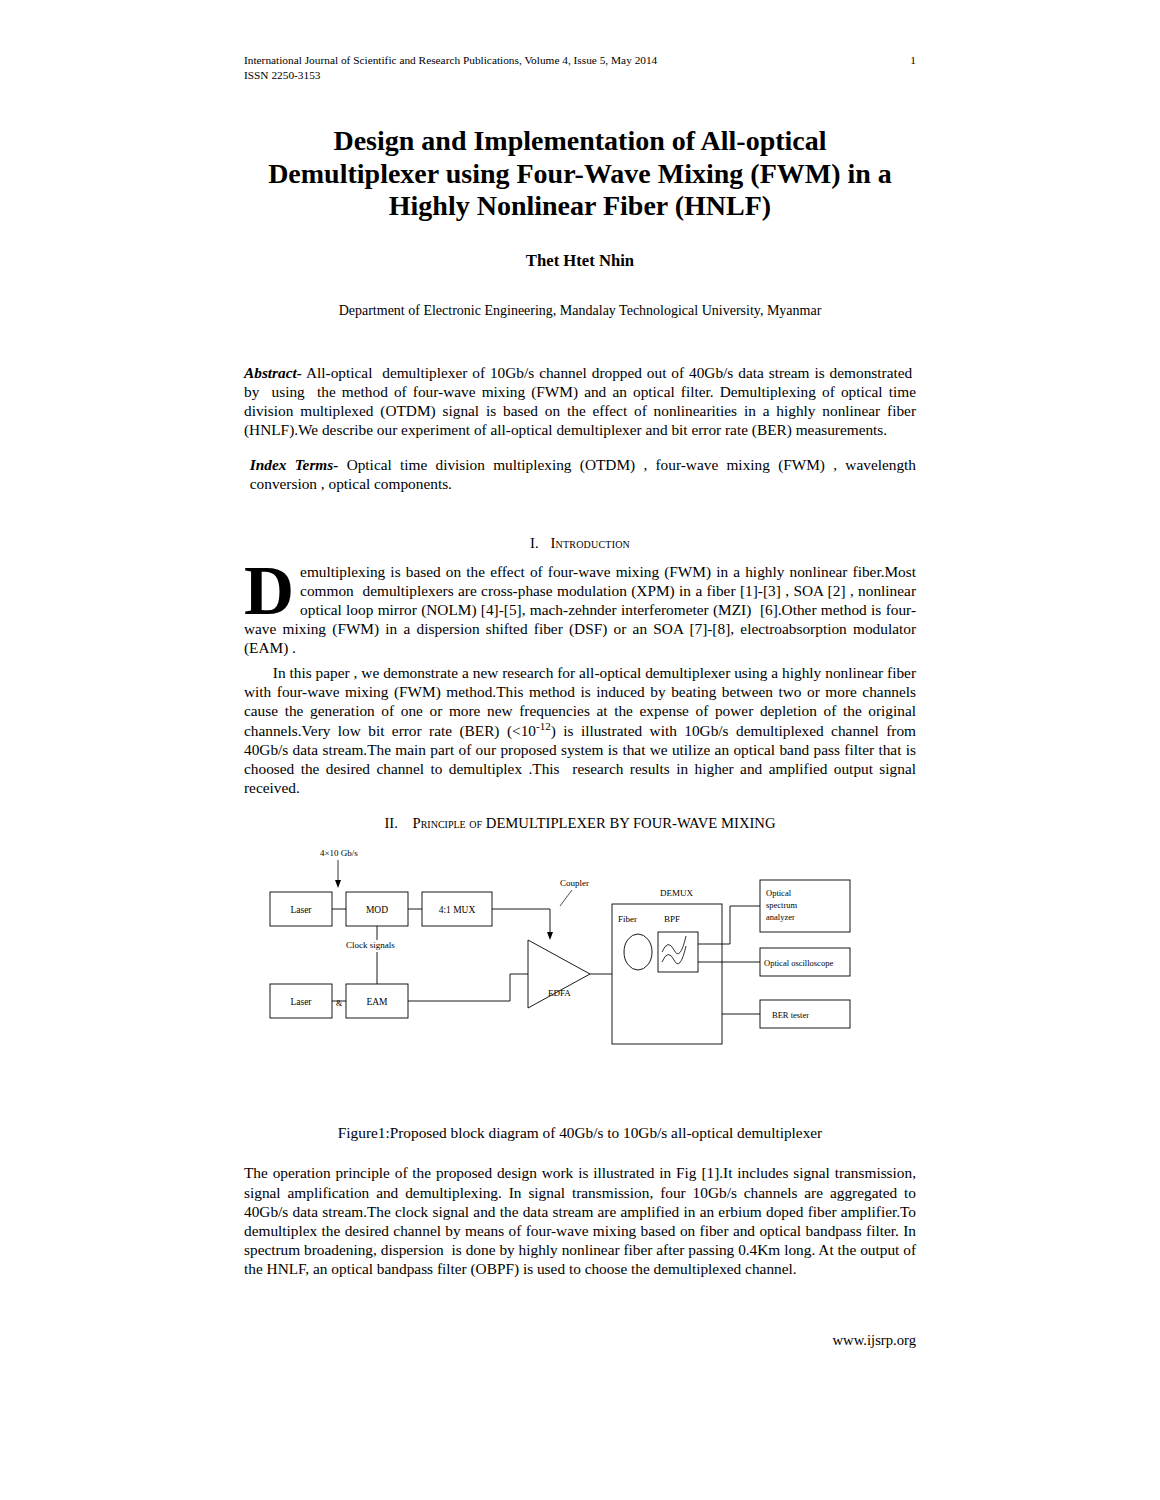International Journal of Scientific and Research Publications, Volume 4, Issue 5, May 2014
ISSN 2250-3153 1
Design and Implementation of All-optical Demultiplexer using Four-Wave Mixing (FWM) in a Highly Nonlinear Fiber (HNLF)
Thet Htet Nhin
Department of Electronic Engineering, Mandalay Technological University, Myanmar
Abstract- All-optical demultiplexer of 10Gb/s channel dropped out of 40Gb/s data stream is demonstrated by using the method of four-wave mixing (FWM) and an optical filter. Demultiplexing of optical time division multiplexed (OTDM) signal is based on the effect of nonlinearities in a highly nonlinear fiber (HNLF).We describe our experiment of all-optical demultiplexer and bit error rate (BER) measurements.
Index Terms- Optical time division multiplexing (OTDM) , four-wave mixing (FWM) , wavelength conversion , optical components.
I. Introduction
D
emultiplexing is based on the effect of four-wave mixing (FWM) in a highly nonlinear fiber.Most common demultiplexers are cross-phase modulation (XPM) in a fiber [1]-[3] , SOA [2] , nonlinear optical loop mirror (NOLM) [4]-[5], mach-zehnder interferometer (MZI) [6].Other method is four-wave mixing (FWM) in a dispersion shifted fiber (DSF) or an SOA [7]-[8], electroabsorption modulator (EAM) .
In this paper , we demonstrate a new research for all-optical demultiplexer using a highly nonlinear fiber with four-wave mixing (FWM) method.This method is induced by beating between two or more channels cause the generation of one or more new frequencies at the expense of power depletion of the original channels.Very low bit error rate (BER) (<10-12) is illustrated with 10Gb/s demultiplexed channel from 40Gb/s data stream.The main part of our proposed system is that we utilize an optical band pass filter that is choosed the desired channel to demultiplex .This research results in higher and amplified output signal received.
II. Principle of DEMULTIPLEXER BY FOUR-WAVE MIXING
4×10 Gb/s Laser MOD 4:1 MUX Coupler Clock signals Laser EAM & EDFA DEMUX Fiber BPF Optical spectrum analyzer Optical oscilloscope BER tester
Figure1:Proposed block diagram of 40Gb/s to 10Gb/s all-optical demultiplexer
The operation principle of the proposed design work is illustrated in Fig [1].It includes signal transmission, signal amplification and demultiplexing. In signal transmission, four 10Gb/s channels are aggregated to 40Gb/s data stream.The clock signal and the data stream are amplified in an erbium doped fiber amplifier.To demultiplex the desired channel by means of four-wave mixing based on fiber and optical bandpass filter. In spectrum broadening, dispersion is done by highly nonlinear fiber after passing 0.4Km long. At the output of the HNLF, an optical bandpass filter (OBPF) is used to choose the demultiplexed channel.
www.ijsrp.org